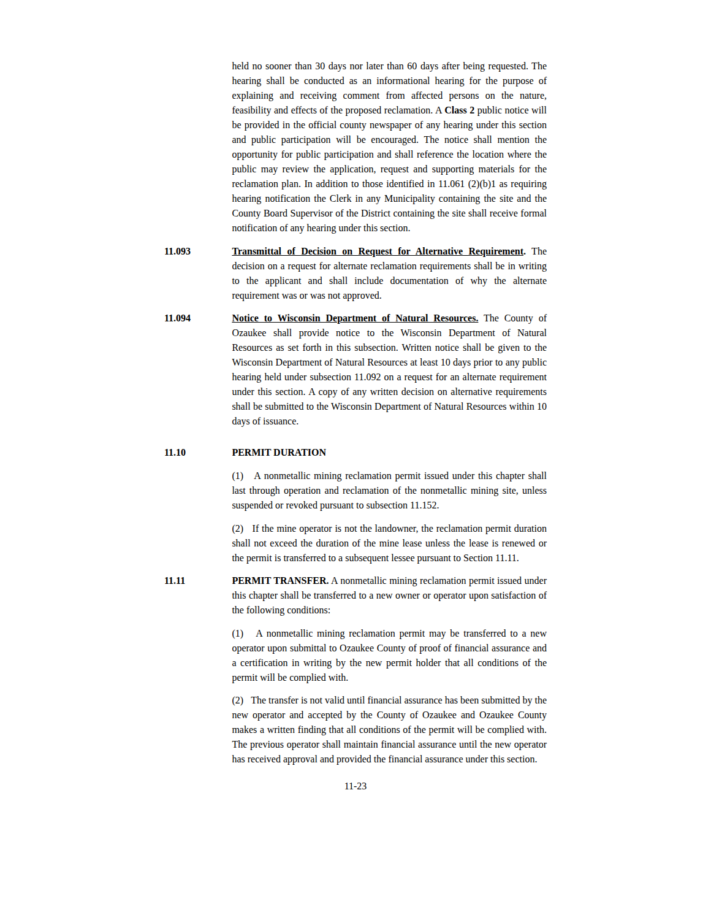held no sooner than 30 days nor later than 60 days after being requested. The hearing shall be conducted as an informational hearing for the purpose of explaining and receiving comment from affected persons on the nature, feasibility and effects of the proposed reclamation. A Class 2 public notice will be provided in the official county newspaper of any hearing under this section and public participation will be encouraged. The notice shall mention the opportunity for public participation and shall reference the location where the public may review the application, request and supporting materials for the reclamation plan. In addition to those identified in 11.061 (2)(b)1 as requiring hearing notification the Clerk in any Municipality containing the site and the County Board Supervisor of the District containing the site shall receive formal notification of any hearing under this section.
11.093
Transmittal of Decision on Request for Alternative Requirement. The decision on a request for alternate reclamation requirements shall be in writing to the applicant and shall include documentation of why the alternate requirement was or was not approved.
11.094
Notice to Wisconsin Department of Natural Resources. The County of Ozaukee shall provide notice to the Wisconsin Department of Natural Resources as set forth in this subsection. Written notice shall be given to the Wisconsin Department of Natural Resources at least 10 days prior to any public hearing held under subsection 11.092 on a request for an alternate requirement under this section. A copy of any written decision on alternative requirements shall be submitted to the Wisconsin Department of Natural Resources within 10 days of issuance.
11.10
PERMIT DURATION
(1) A nonmetallic mining reclamation permit issued under this chapter shall last through operation and reclamation of the nonmetallic mining site, unless suspended or revoked pursuant to subsection 11.152.
(2) If the mine operator is not the landowner, the reclamation permit duration shall not exceed the duration of the mine lease unless the lease is renewed or the permit is transferred to a subsequent lessee pursuant to Section 11.11.
11.11
PERMIT TRANSFER. A nonmetallic mining reclamation permit issued under this chapter shall be transferred to a new owner or operator upon satisfaction of the following conditions:
(1) A nonmetallic mining reclamation permit may be transferred to a new operator upon submittal to Ozaukee County of proof of financial assurance and a certification in writing by the new permit holder that all conditions of the permit will be complied with.
(2) The transfer is not valid until financial assurance has been submitted by the new operator and accepted by the County of Ozaukee and Ozaukee County makes a written finding that all conditions of the permit will be complied with. The previous operator shall maintain financial assurance until the new operator has received approval and provided the financial assurance under this section.
11-23